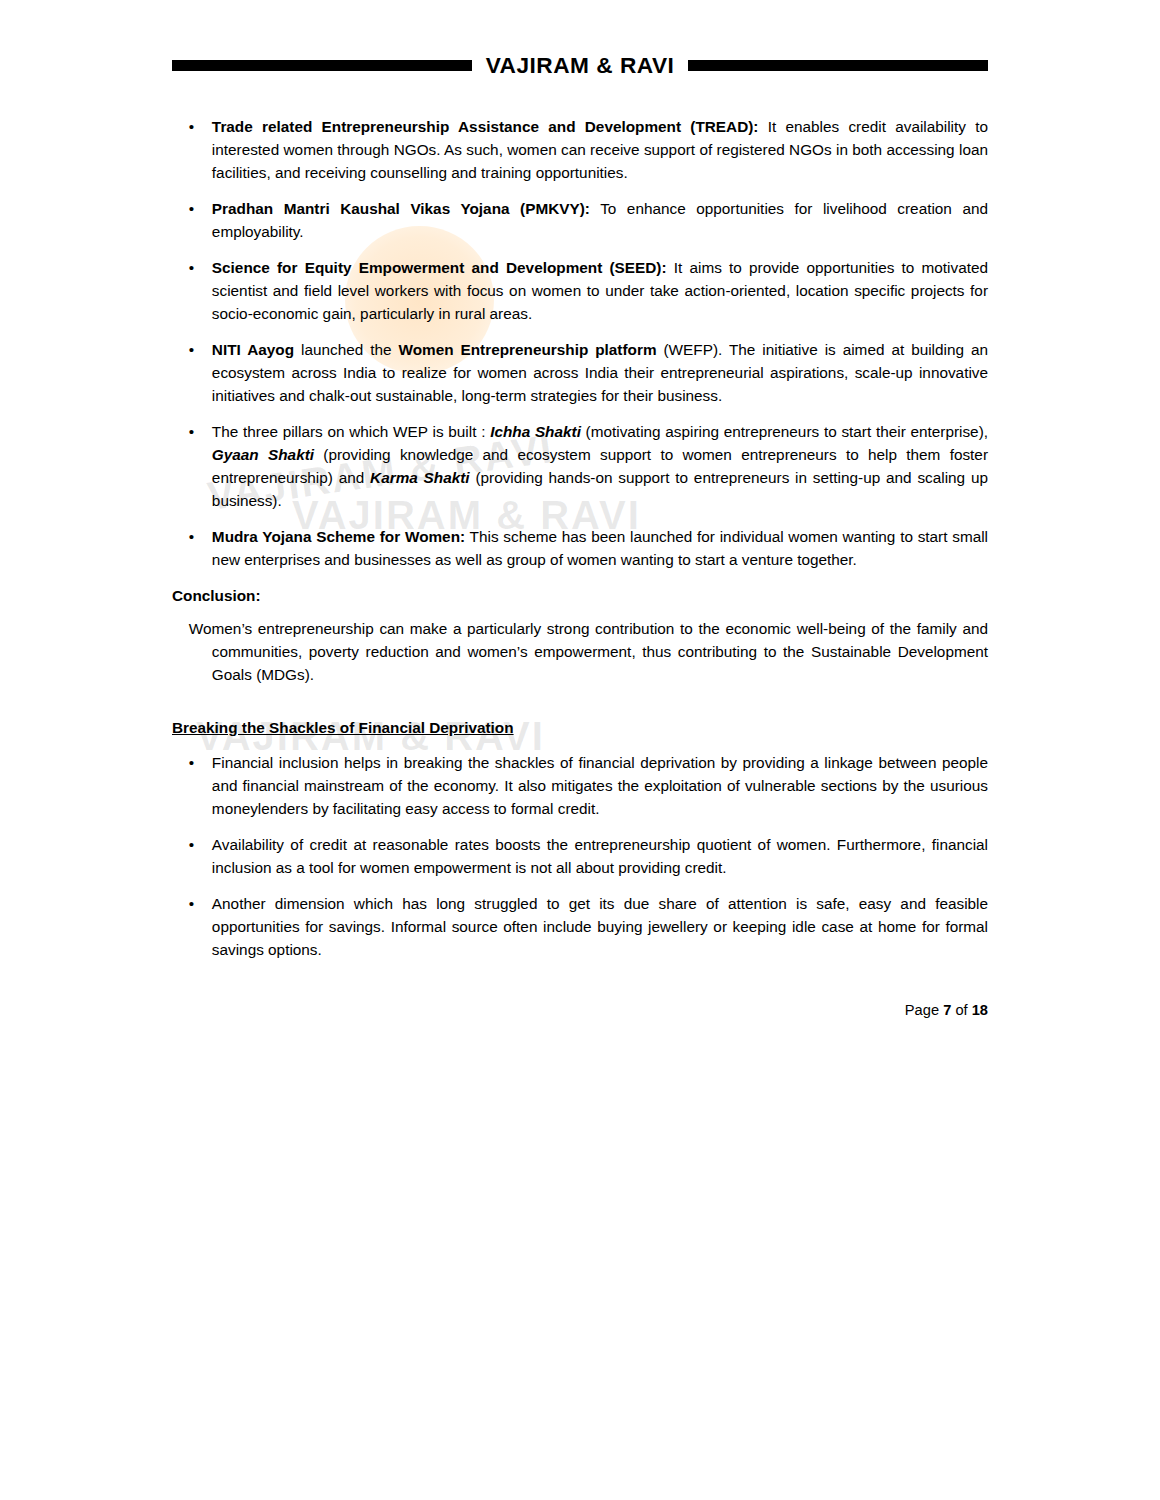VAJIRAM & RAVI
VAJIRAM & RAVI
VAJIRAM & RAVI
VAJIRAM & RAVI
Trade related Entrepreneurship Assistance and Development (TREAD): It enables credit availability to interested women through NGOs. As such, women can receive support of registered NGOs in both accessing loan facilities, and receiving counselling and training opportunities.
Pradhan Mantri Kaushal Vikas Yojana (PMKVY): To enhance opportunities for livelihood creation and employability.
Science for Equity Empowerment and Development (SEED): It aims to provide opportunities to motivated scientist and field level workers with focus on women to under take action-oriented, location specific projects for socio-economic gain, particularly in rural areas.
NITI Aayog launched the Women Entrepreneurship platform (WEFP). The initiative is aimed at building an ecosystem across India to realize for women across India their entrepreneurial aspirations, scale-up innovative initiatives and chalk-out sustainable, long-term strategies for their business.
The three pillars on which WEP is built : Ichha Shakti (motivating aspiring entrepreneurs to start their enterprise), Gyaan Shakti (providing knowledge and ecosystem support to women entrepreneurs to help them foster entrepreneurship) and Karma Shakti (providing hands-on support to entrepreneurs in setting-up and scaling up business).
Mudra Yojana Scheme for Women: This scheme has been launched for individual women wanting to start small new enterprises and businesses as well as group of women wanting to start a venture together.
Conclusion:
Women’s entrepreneurship can make a particularly strong contribution to the economic well-being of the family and communities, poverty reduction and women’s empowerment, thus contributing to the Sustainable Development Goals (MDGs).
Breaking the Shackles of Financial Deprivation
Financial inclusion helps in breaking the shackles of financial deprivation by providing a linkage between people and financial mainstream of the economy. It also mitigates the exploitation of vulnerable sections by the usurious moneylenders by facilitating easy access to formal credit.
Availability of credit at reasonable rates boosts the entrepreneurship quotient of women. Furthermore, financial inclusion as a tool for women empowerment is not all about providing credit.
Another dimension which has long struggled to get its due share of attention is safe, easy and feasible opportunities for savings. Informal source often include buying jewellery or keeping idle case at home for formal savings options.
Page 7 of 18